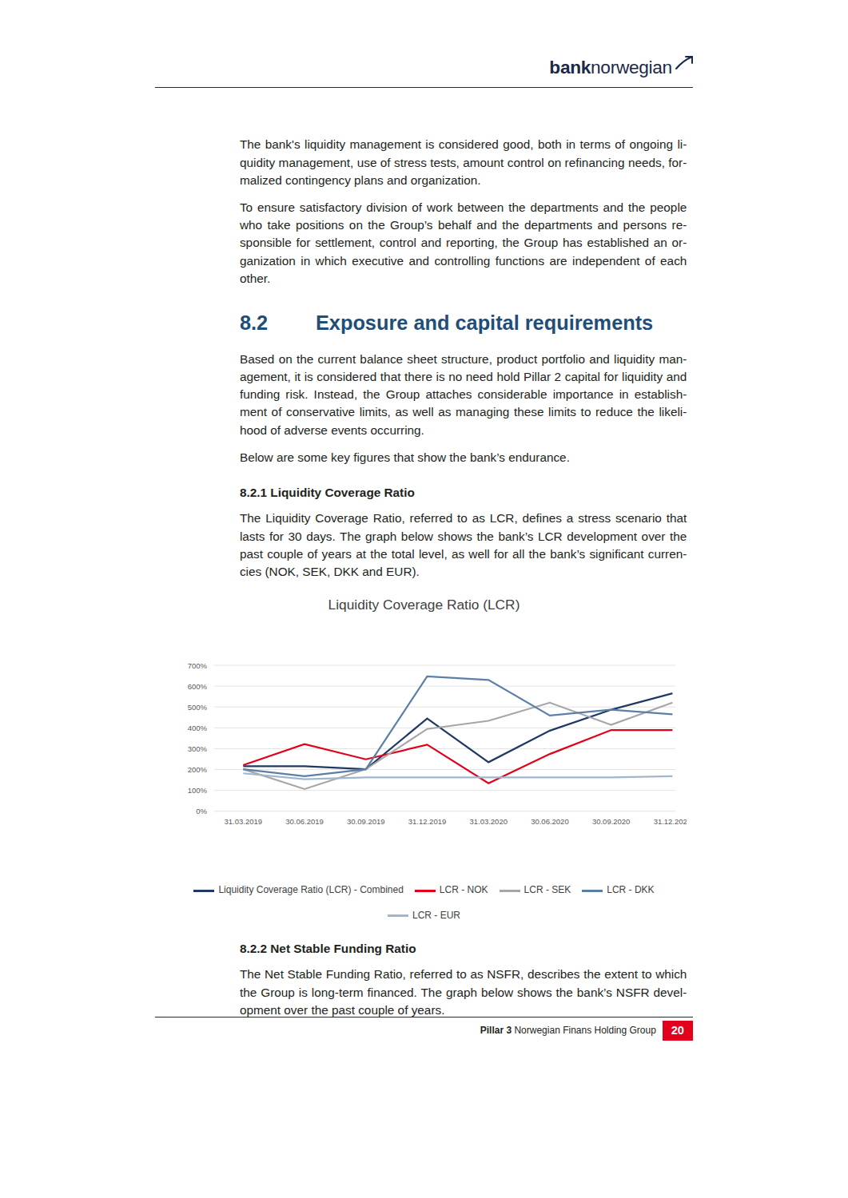banknorwegian
The bank's liquidity management is considered good, both in terms of ongoing liquidity management, use of stress tests, amount control on refinancing needs, formalized contingency plans and organization.
To ensure satisfactory division of work between the departments and the people who take positions on the Group’s behalf and the departments and persons responsible for settlement, control and reporting, the Group has established an organization in which executive and controlling functions are independent of each other.
8.2 Exposure and capital requirements
Based on the current balance sheet structure, product portfolio and liquidity management, it is considered that there is no need hold Pillar 2 capital for liquidity and funding risk. Instead, the Group attaches considerable importance in establishment of conservative limits, as well as managing these limits to reduce the likelihood of adverse events occurring.
Below are some key figures that show the bank’s endurance.
8.2.1 Liquidity Coverage Ratio
The Liquidity Coverage Ratio, referred to as LCR, defines a stress scenario that lasts for 30 days. The graph below shows the bank’s LCR development over the past couple of years at the total level, as well for all the bank’s significant currencies (NOK, SEK, DKK and EUR).
Liquidity Coverage Ratio (LCR)
700% 600% 500% 400% 300% 200% 100% 0% 31.03.2019 30.06.2019 30.09.2019 31.12.2019 31.03.2020 30.06.2020 30.09.2020 31.12.2020
Liquidity Coverage Ratio (LCR) - Combined LCR - NOK LCR - SEK LCR - DKK LCR - EUR
8.2.2 Net Stable Funding Ratio
The Net Stable Funding Ratio, referred to as NSFR, describes the extent to which the Group is long-term financed. The graph below shows the bank’s NSFR development over the past couple of years.
Pillar 3 Norwegian Finans Holding Group 20